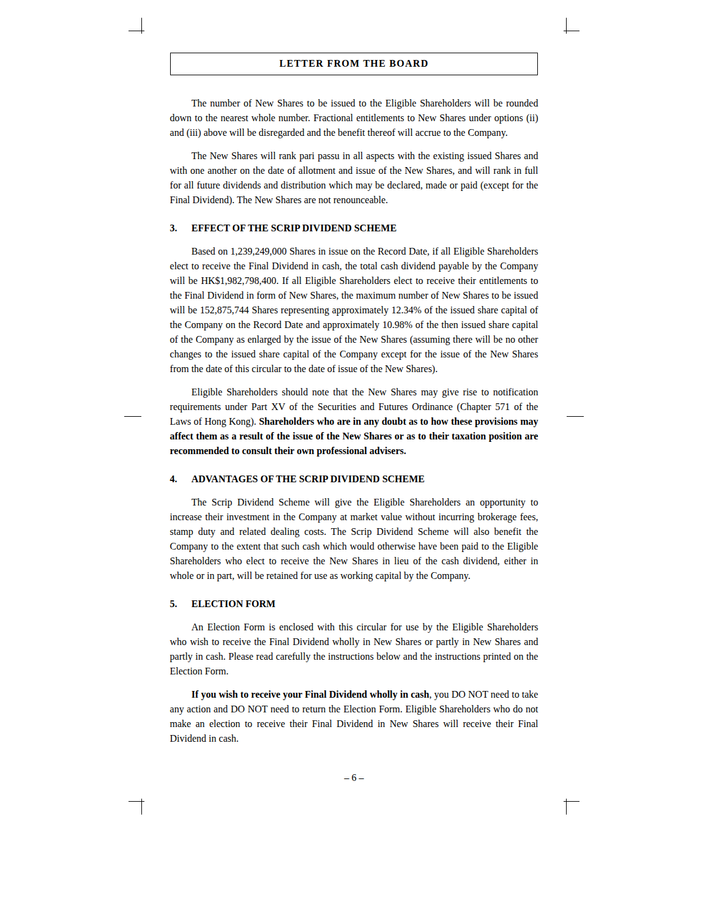LETTER FROM THE BOARD
The number of New Shares to be issued to the Eligible Shareholders will be rounded down to the nearest whole number. Fractional entitlements to New Shares under options (ii) and (iii) above will be disregarded and the benefit thereof will accrue to the Company.
The New Shares will rank pari passu in all aspects with the existing issued Shares and with one another on the date of allotment and issue of the New Shares, and will rank in full for all future dividends and distribution which may be declared, made or paid (except for the Final Dividend). The New Shares are not renounceable.
3. EFFECT OF THE SCRIP DIVIDEND SCHEME
Based on 1,239,249,000 Shares in issue on the Record Date, if all Eligible Shareholders elect to receive the Final Dividend in cash, the total cash dividend payable by the Company will be HK$1,982,798,400. If all Eligible Shareholders elect to receive their entitlements to the Final Dividend in form of New Shares, the maximum number of New Shares to be issued will be 152,875,744 Shares representing approximately 12.34% of the issued share capital of the Company on the Record Date and approximately 10.98% of the then issued share capital of the Company as enlarged by the issue of the New Shares (assuming there will be no other changes to the issued share capital of the Company except for the issue of the New Shares from the date of this circular to the date of issue of the New Shares).
Eligible Shareholders should note that the New Shares may give rise to notification requirements under Part XV of the Securities and Futures Ordinance (Chapter 571 of the Laws of Hong Kong). Shareholders who are in any doubt as to how these provisions may affect them as a result of the issue of the New Shares or as to their taxation position are recommended to consult their own professional advisers.
4. ADVANTAGES OF THE SCRIP DIVIDEND SCHEME
The Scrip Dividend Scheme will give the Eligible Shareholders an opportunity to increase their investment in the Company at market value without incurring brokerage fees, stamp duty and related dealing costs. The Scrip Dividend Scheme will also benefit the Company to the extent that such cash which would otherwise have been paid to the Eligible Shareholders who elect to receive the New Shares in lieu of the cash dividend, either in whole or in part, will be retained for use as working capital by the Company.
5. ELECTION FORM
An Election Form is enclosed with this circular for use by the Eligible Shareholders who wish to receive the Final Dividend wholly in New Shares or partly in New Shares and partly in cash. Please read carefully the instructions below and the instructions printed on the Election Form.
If you wish to receive your Final Dividend wholly in cash, you DO NOT need to take any action and DO NOT need to return the Election Form. Eligible Shareholders who do not make an election to receive their Final Dividend in New Shares will receive their Final Dividend in cash.
– 6 –